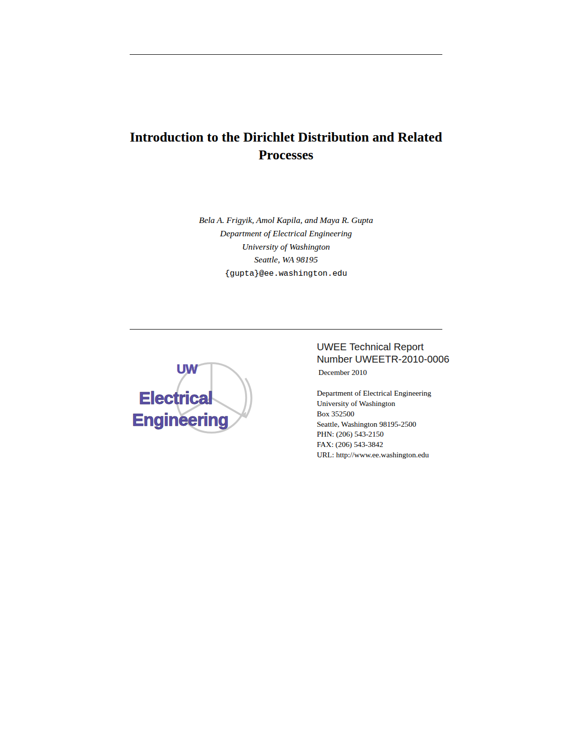Introduction to the Dirichlet Distribution and Related
Processes
Bela A. Frigyik, Amol Kapila, and Maya R. Gupta
Department of Electrical Engineering
University of Washington
Seattle, WA 98195
{gupta}@ee.washington.edu
UW UW Electrical Electrical Engineering Engineering
UWEE Technical Report
Number UWEETR-2010-0006
December 2010
Department of Electrical Engineering
University of Washington
Box 352500
Seattle, Washington 98195-2500
PHN: (206) 543-2150
FAX: (206) 543-3842
URL: http://www.ee.washington.edu